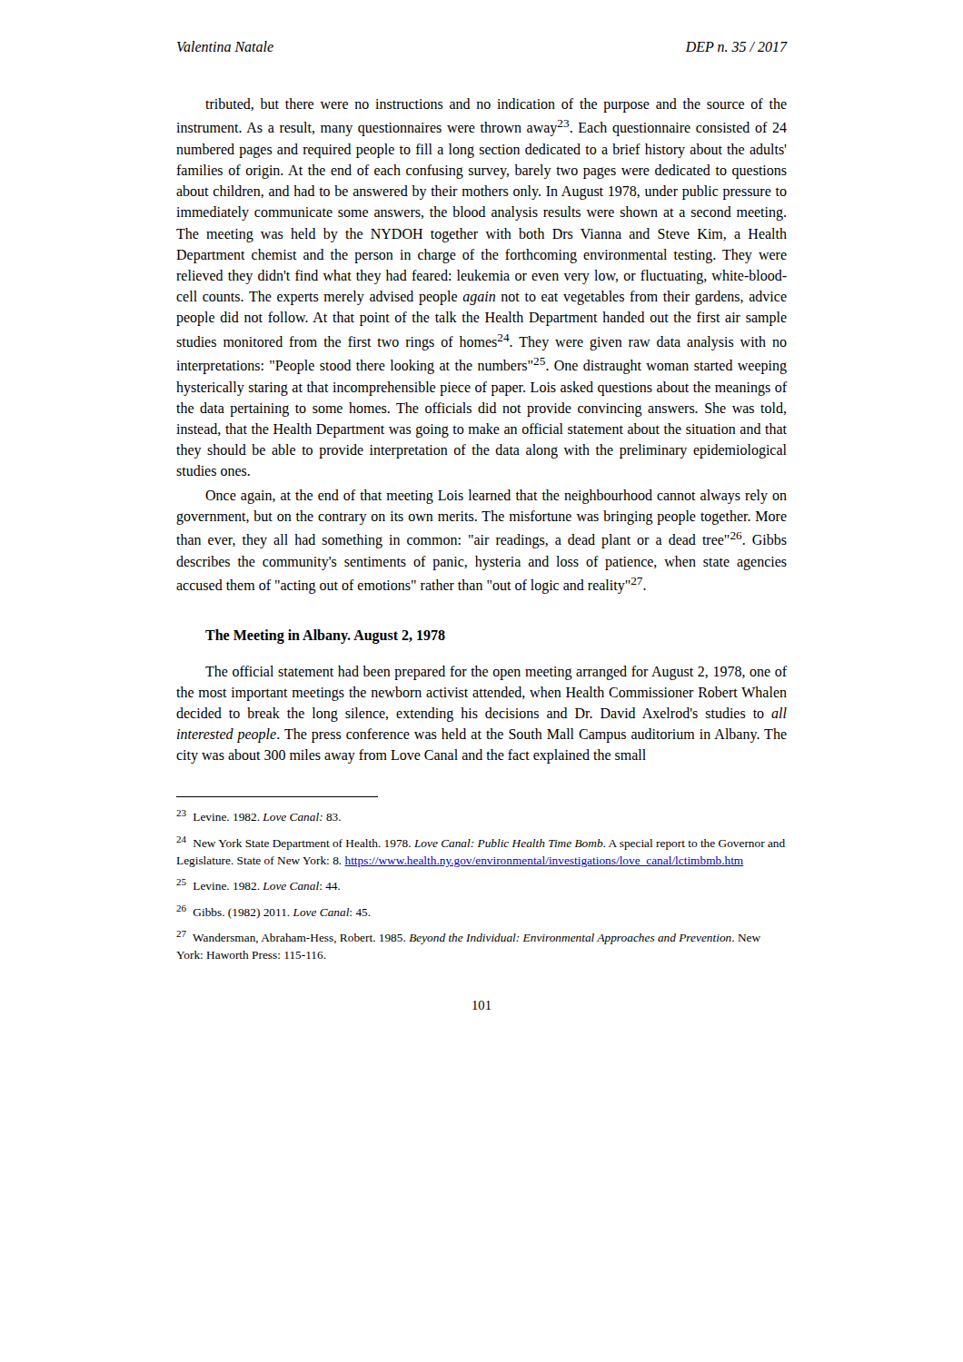Valentina Natale DEP n. 35 / 2017
tributed, but there were no instructions and no indication of the purpose and the source of the instrument. As a result, many questionnaires were thrown away23. Each questionnaire consisted of 24 numbered pages and required people to fill a long section dedicated to a brief history about the adults' families of origin. At the end of each confusing survey, barely two pages were dedicated to questions about children, and had to be answered by their mothers only. In August 1978, under public pressure to immediately communicate some answers, the blood analysis results were shown at a second meeting. The meeting was held by the NYDOH together with both Drs Vianna and Steve Kim, a Health Department chemist and the person in charge of the forthcoming environmental testing. They were relieved they didn't find what they had feared: leukemia or even very low, or fluctuating, white-blood-cell counts. The experts merely advised people again not to eat vegetables from their gardens, advice people did not follow. At that point of the talk the Health Department handed out the first air sample studies monitored from the first two rings of homes24. They were given raw data analysis with no interpretations: "People stood there looking at the numbers"25. One distraught woman started weeping hysterically staring at that incomprehensible piece of paper. Lois asked questions about the meanings of the data pertaining to some homes. The officials did not provide convincing answers. She was told, instead, that the Health Department was going to make an official statement about the situation and that they should be able to provide interpretation of the data along with the preliminary epidemiological studies ones.
Once again, at the end of that meeting Lois learned that the neighbourhood cannot always rely on government, but on the contrary on its own merits. The misfortune was bringing people together. More than ever, they all had something in common: "air readings, a dead plant or a dead tree"26. Gibbs describes the community's sentiments of panic, hysteria and loss of patience, when state agencies accused them of "acting out of emotions" rather than "out of logic and reality"27.
The Meeting in Albany. August 2, 1978
The official statement had been prepared for the open meeting arranged for August 2, 1978, one of the most important meetings the newborn activist attended, when Health Commissioner Robert Whalen decided to break the long silence, extending his decisions and Dr. David Axelrod's studies to all interested people. The press conference was held at the South Mall Campus auditorium in Albany. The city was about 300 miles away from Love Canal and the fact explained the small
23 Levine. 1982. Love Canal: 83.
24 New York State Department of Health. 1978. Love Canal: Public Health Time Bomb. A special report to the Governor and Legislature. State of New York: 8. https://www.health.ny.gov/environmental/investigations/love_canal/lctimbmb.htm
25 Levine. 1982. Love Canal: 44.
26 Gibbs. (1982) 2011. Love Canal: 45.
27 Wandersman, Abraham-Hess, Robert. 1985. Beyond the Individual: Environmental Approaches and Prevention. New York: Haworth Press: 115-116.
101